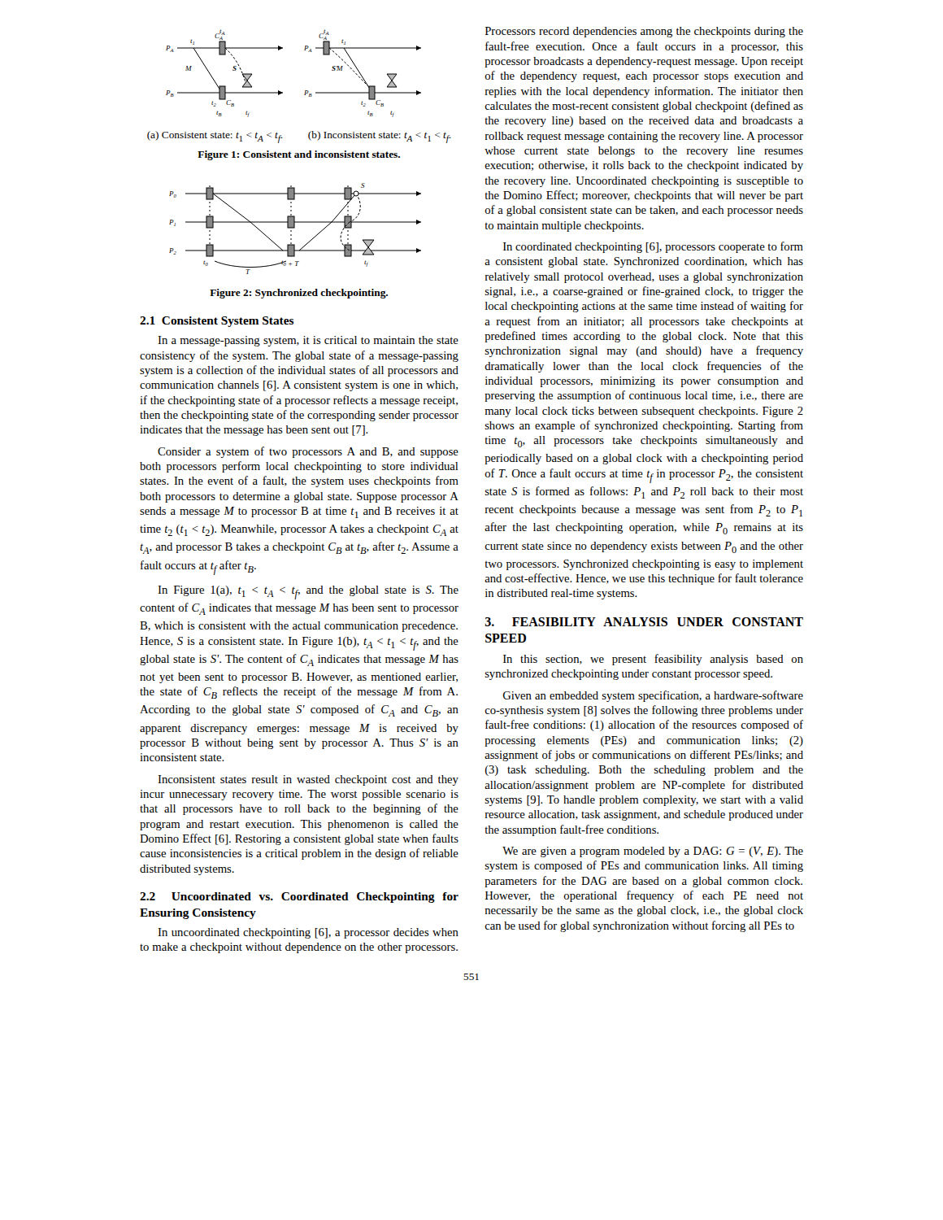PA PB t1 CA tA M t2 CB tB tf S PA PB CA tA t1 M t2 CB tB tf S'
(a) Consistent state: t1 < tA < tf. (b) Inconsistent state: tA < t1 < tf.
Figure 1: Consistent and inconsistent states.
P0 P1 P2 t0 T t0 + T tf S
Figure 2: Synchronized checkpointing.
2.1 Consistent System States
In a message-passing system, it is critical to maintain the state consistency of the system. The global state of a message-passing system is a collection of the individual states of all processors and communication channels [6]. A consistent system is one in which, if the checkpointing state of a processor reflects a message receipt, then the checkpointing state of the corresponding sender processor indicates that the message has been sent out [7].
Consider a system of two processors A and B, and suppose both processors perform local checkpointing to store individual states. In the event of a fault, the system uses checkpoints from both processors to determine a global state. Suppose processor A sends a message M to processor B at time t1 and B receives it at time t2 (t1 < t2). Meanwhile, processor A takes a checkpoint CA at tA, and processor B takes a checkpoint CB at tB, after t2. Assume a fault occurs at tf after tB.
In Figure 1(a), t1 < tA < tf, and the global state is S. The content of CA indicates that message M has been sent to processor B, which is consistent with the actual communication precedence. Hence, S is a consistent state. In Figure 1(b), tA < t1 < tf, and the global state is S'. The content of CA indicates that message M has not yet been sent to processor B. However, as mentioned earlier, the state of CB reflects the receipt of the message M from A. According to the global state S' composed of CA and CB, an apparent discrepancy emerges: message M is received by processor B without being sent by processor A. Thus S' is an inconsistent state.
Inconsistent states result in wasted checkpoint cost and they incur unnecessary recovery time. The worst possible scenario is that all processors have to roll back to the beginning of the program and restart execution. This phenomenon is called the Domino Effect [6]. Restoring a consistent global state when faults cause inconsistencies is a critical problem in the design of reliable distributed systems.
2.2 Uncoordinated vs. Coordinated Checkpointing for Ensuring Consistency
In uncoordinated checkpointing [6], a processor decides when to make a checkpoint without dependence on the other processors. Processors record dependencies among the checkpoints during the fault-free execution. Once a fault occurs in a processor, this processor broadcasts a dependency-request message. Upon receipt of the dependency request, each processor stops execution and replies with the local dependency information. The initiator then calculates the most-recent consistent global checkpoint (defined as the recovery line) based on the received data and broadcasts a rollback request message containing the recovery line. A processor whose current state belongs to the recovery line resumes execution; otherwise, it rolls back to the checkpoint indicated by the recovery line. Uncoordinated checkpointing is susceptible to the Domino Effect; moreover, checkpoints that will never be part of a global consistent state can be taken, and each processor needs to maintain multiple checkpoints.
In coordinated checkpointing [6], processors cooperate to form a consistent global state. Synchronized coordination, which has relatively small protocol overhead, uses a global synchronization signal, i.e., a coarse-grained or fine-grained clock, to trigger the local checkpointing actions at the same time instead of waiting for a request from an initiator; all processors take checkpoints at predefined times according to the global clock. Note that this synchronization signal may (and should) have a frequency dramatically lower than the local clock frequencies of the individual processors, minimizing its power consumption and preserving the assumption of continuous local time, i.e., there are many local clock ticks between subsequent checkpoints. Figure 2 shows an example of synchronized checkpointing. Starting from time t0, all processors take checkpoints simultaneously and periodically based on a global clock with a checkpointing period of T. Once a fault occurs at time tf in processor P2, the consistent state S is formed as follows: P1 and P2 roll back to their most recent checkpoints because a message was sent from P2 to P1 after the last checkpointing operation, while P0 remains at its current state since no dependency exists between P0 and the other two processors. Synchronized checkpointing is easy to implement and cost-effective. Hence, we use this technique for fault tolerance in distributed real-time systems.
3. FEASIBILITY ANALYSIS UNDER CONSTANT SPEED
In this section, we present feasibility analysis based on synchronized checkpointing under constant processor speed.
Given an embedded system specification, a hardware-software co-synthesis system [8] solves the following three problems under fault-free conditions: (1) allocation of the resources composed of processing elements (PEs) and communication links; (2) assignment of jobs or communications on different PEs/links; and (3) task scheduling. Both the scheduling problem and the allocation/assignment problem are NP-complete for distributed systems [9]. To handle problem complexity, we start with a valid resource allocation, task assignment, and schedule produced under the assumption fault-free conditions.
We are given a program modeled by a DAG: G = (V, E). The system is composed of PEs and communication links. All timing parameters for the DAG are based on a global common clock. However, the operational frequency of each PE need not necessarily be the same as the global clock, i.e., the global clock can be used for global synchronization without forcing all PEs to
551